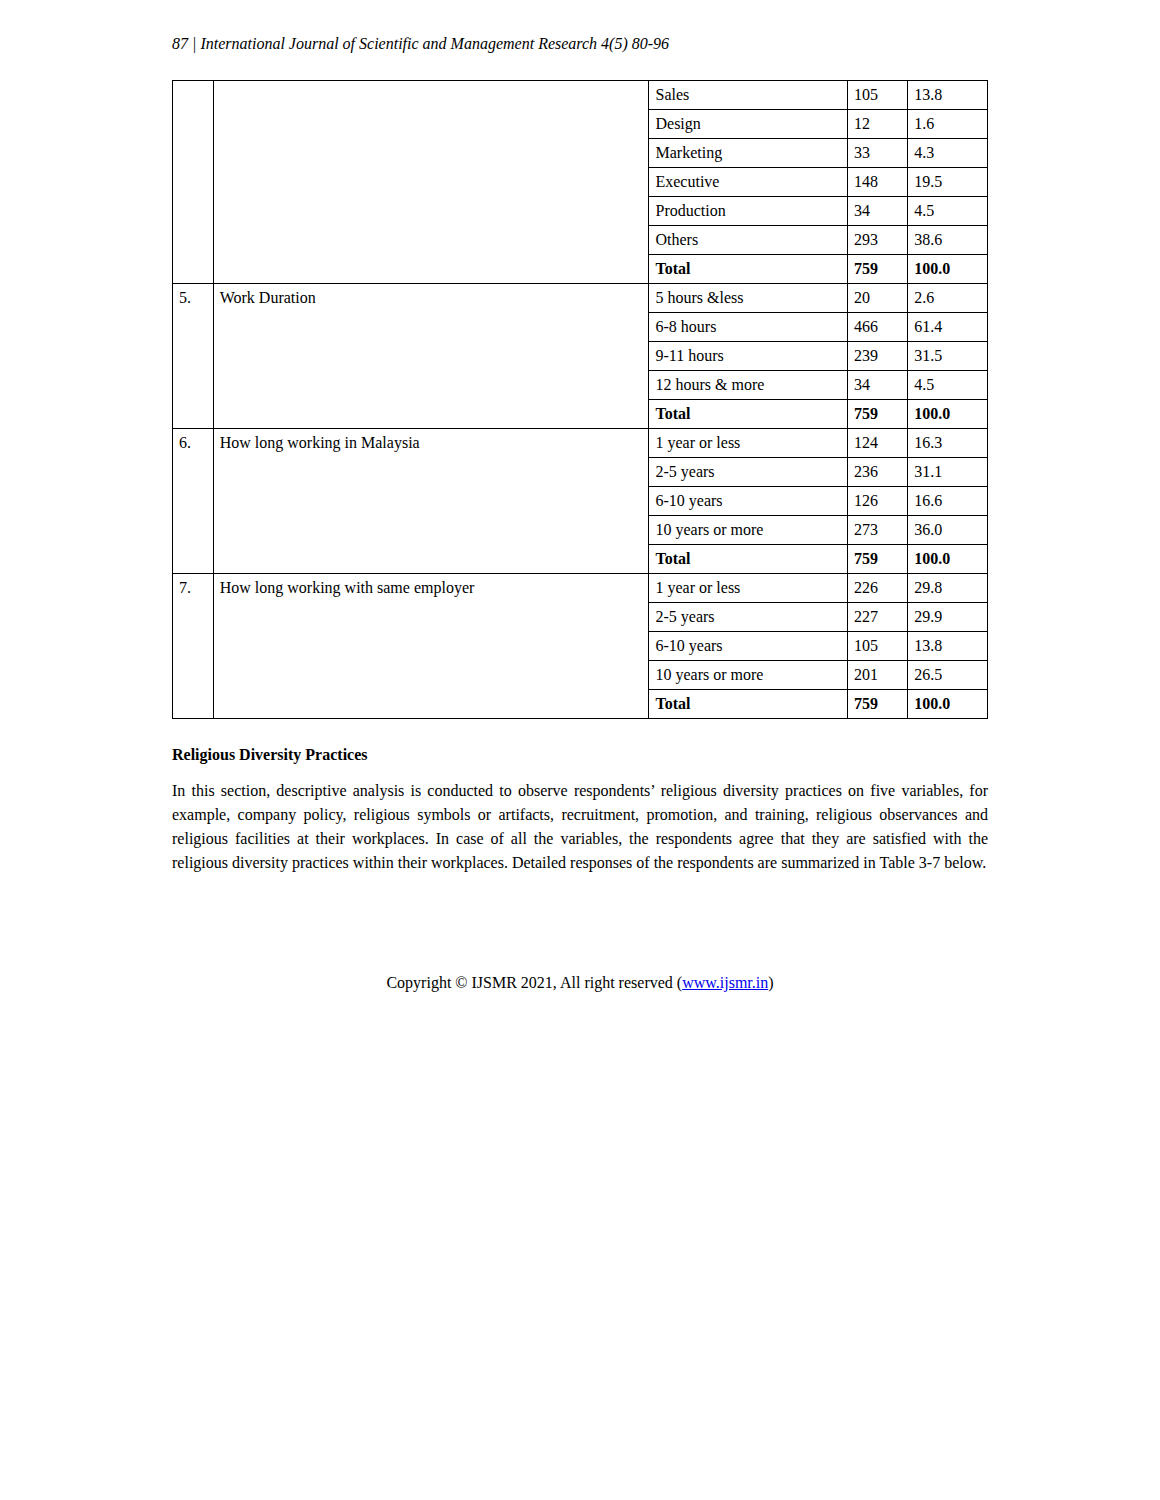87 | International Journal of Scientific and Management Research 4(5) 80-96
| | | Sales | 105 | 13.8 |
| Design | 12 | 1.6 |
| Marketing | 33 | 4.3 |
| Executive | 148 | 19.5 |
| Production | 34 | 4.5 |
| Others | 293 | 38.6 |
| Total | 759 | 100.0 |
| 5. | Work Duration | 5 hours &less | 20 | 2.6 |
| 6-8 hours | 466 | 61.4 |
| 9-11 hours | 239 | 31.5 |
| 12 hours & more | 34 | 4.5 |
| Total | 759 | 100.0 |
| 6. | How long working in Malaysia | 1 year or less | 124 | 16.3 |
| 2-5 years | 236 | 31.1 |
| 6-10 years | 126 | 16.6 |
| 10 years or more | 273 | 36.0 |
| Total | 759 | 100.0 |
| 7. | How long working with same employer | 1 year or less | 226 | 29.8 |
| 2-5 years | 227 | 29.9 |
| 6-10 years | 105 | 13.8 |
| 10 years or more | 201 | 26.5 |
| Total | 759 | 100.0 |
Religious Diversity Practices
In this section, descriptive analysis is conducted to observe respondents’ religious diversity practices on five variables, for example, company policy, religious symbols or artifacts, recruitment, promotion, and training, religious observances and religious facilities at their workplaces. In case of all the variables, the respondents agree that they are satisfied with the religious diversity practices within their workplaces. Detailed responses of the respondents are summarized in Table 3-7 below.
Copyright © IJSMR 2021, All right reserved (www.ijsmr.in)